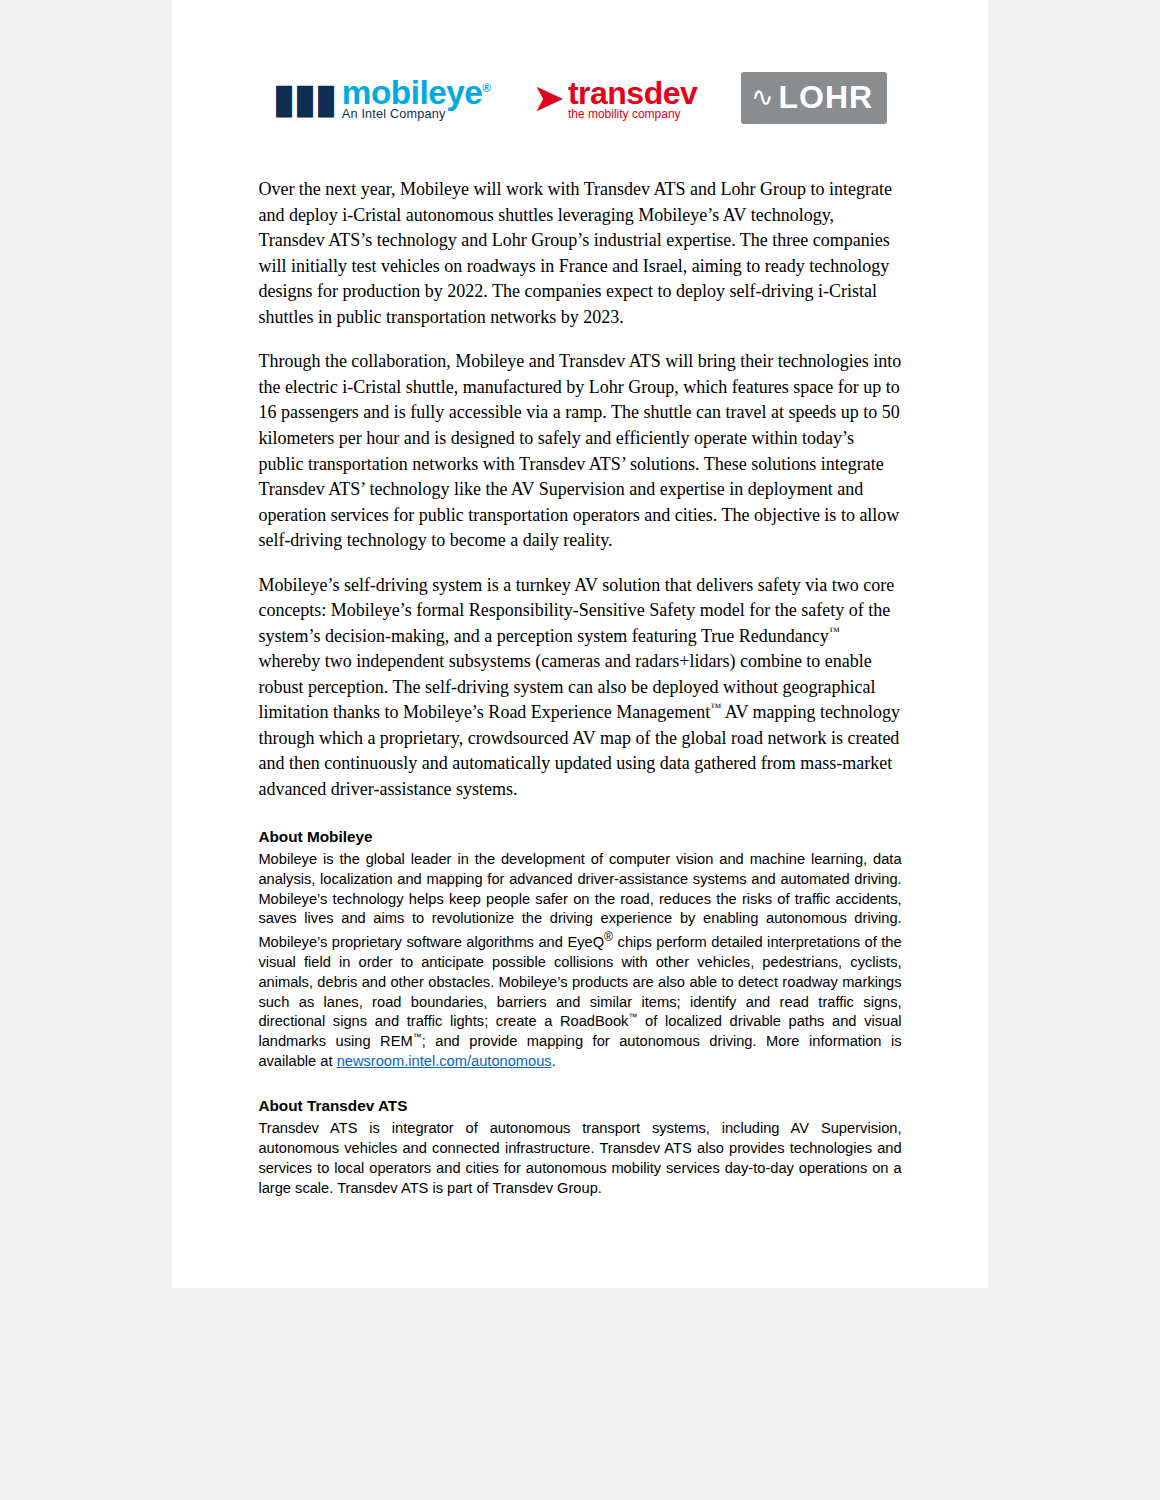▮▮▮ mobileye® An Intel Company
➤ transdev the mobility company
∿LOHR
Over the next year, Mobileye will work with Transdev ATS and Lohr Group to integrate and deploy i-Cristal autonomous shuttles leveraging Mobileye’s AV technology, Transdev ATS’s technology and Lohr Group’s industrial expertise. The three companies will initially test vehicles on roadways in France and Israel, aiming to ready technology designs for production by 2022. The companies expect to deploy self-driving i-Cristal shuttles in public transportation networks by 2023.
Through the collaboration, Mobileye and Transdev ATS will bring their technologies into the electric i-Cristal shuttle, manufactured by Lohr Group, which features space for up to 16 passengers and is fully accessible via a ramp. The shuttle can travel at speeds up to 50 kilometers per hour and is designed to safely and efficiently operate within today’s public transportation networks with Transdev ATS’ solutions. These solutions integrate Transdev ATS’ technology like the AV Supervision and expertise in deployment and operation services for public transportation operators and cities. The objective is to allow self-driving technology to become a daily reality.
Mobileye’s self-driving system is a turnkey AV solution that delivers safety via two core concepts: Mobileye’s formal Responsibility-Sensitive Safety model for the safety of the system’s decision-making, and a perception system featuring True Redundancy™ whereby two independent subsystems (cameras and radars+lidars) combine to enable robust perception. The self-driving system can also be deployed without geographical limitation thanks to Mobileye’s Road Experience Management™ AV mapping technology through which a proprietary, crowdsourced AV map of the global road network is created and then continuously and automatically updated using data gathered from mass-market advanced driver-assistance systems.
About Mobileye
Mobileye is the global leader in the development of computer vision and machine learning, data analysis, localization and mapping for advanced driver-assistance systems and automated driving. Mobileye’s technology helps keep people safer on the road, reduces the risks of traffic accidents, saves lives and aims to revolutionize the driving experience by enabling autonomous driving. Mobileye’s proprietary software algorithms and EyeQ® chips perform detailed interpretations of the visual field in order to anticipate possible collisions with other vehicles, pedestrians, cyclists, animals, debris and other obstacles. Mobileye’s products are also able to detect roadway markings such as lanes, road boundaries, barriers and similar items; identify and read traffic signs, directional signs and traffic lights; create a RoadBook™ of localized drivable paths and visual landmarks using REM™; and provide mapping for autonomous driving. More information is available at newsroom.intel.com/autonomous.
About Transdev ATS
Transdev ATS is integrator of autonomous transport systems, including AV Supervision, autonomous vehicles and connected infrastructure. Transdev ATS also provides technologies and services to local operators and cities for autonomous mobility services day-to-day operations on a large scale. Transdev ATS is part of Transdev Group.